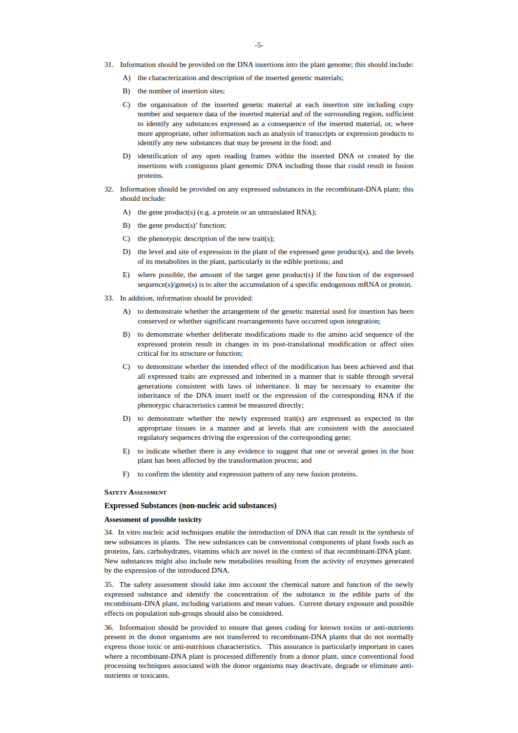-5-
31. Information should be provided on the DNA insertions into the plant genome; this should include:
A) the characterization and description of the inserted genetic materials;
B) the number of insertion sites;
C) the organisation of the inserted genetic material at each insertion site including copy number and sequence data of the inserted material and of the surrounding region, sufficient to identify any substances expressed as a consequence of the inserted material, or, where more appropriate, other information such as analysis of transcripts or expression products to identify any new substances that may be present in the food; and
D) identification of any open reading frames within the inserted DNA or created by the insertions with contiguous plant genomic DNA including those that could result in fusion proteins.
32. Information should be provided on any expressed substances in the recombinant-DNA plant; this should include:
A) the gene product(s) (e.g. a protein or an untranslated RNA);
B) the gene product(s)’ function;
C) the phenotypic description of the new trait(s);
D) the level and site of expression in the plant of the expressed gene product(s), and the levels of its metabolites in the plant, particularly in the edible portions; and
E) where possible, the amount of the target gene product(s) if the function of the expressed sequence(s)/gene(s) is to alter the accumulation of a specific endogenous mRNA or protein.
33. In addition, information should be provided:
A) to demonstrate whether the arrangement of the genetic material used for insertion has been conserved or whether significant rearrangements have occurred upon integration;
B) to demonstrate whether deliberate modifications made to the amino acid sequence of the expressed protein result in changes in its post-translational modification or affect sites critical for its structure or function;
C) to demonstrate whether the intended effect of the modification has been achieved and that all expressed traits are expressed and inherited in a manner that is stable through several generations consistent with laws of inheritance. It may be necessary to examine the inheritance of the DNA insert itself or the expression of the corresponding RNA if the phenotypic characteristics cannot be measured directly;
D) to demonstrate whether the newly expressed trait(s) are expressed as expected in the appropriate tissues in a manner and at levels that are consistent with the associated regulatory sequences driving the expression of the corresponding gene;
E) to indicate whether there is any evidence to suggest that one or several genes in the host plant has been affected by the transformation process; and
F) to confirm the identity and expression pattern of any new fusion proteins.
Safety Assessment
Expressed Substances (non-nucleic acid substances)
Assessment of possible toxicity
34. In vitro nucleic acid techniques enable the introduction of DNA that can result in the synthesis of new substances in plants. The new substances can be conventional components of plant foods such as proteins, fats, carbohydrates, vitamins which are novel in the context of that recombinant-DNA plant. New substances might also include new metabolites resulting from the activity of enzymes generated by the expression of the introduced DNA.
35. The safety assessment should take into account the chemical nature and function of the newly expressed substance and identify the concentration of the substance in the edible parts of the recombinant-DNA plant, including variations and mean values. Current dietary exposure and possible effects on population sub-groups should also be considered.
36. Information should be provided to ensure that genes coding for known toxins or anti-nutrients present in the donor organisms are not transferred to recombinant-DNA plants that do not normally express those toxic or anti-nutritious characteristics. This assurance is particularly important in cases where a recombinant-DNA plant is processed differently from a donor plant, since conventional food processing techniques associated with the donor organisms may deactivate, degrade or eliminate anti-nutrients or toxicants.